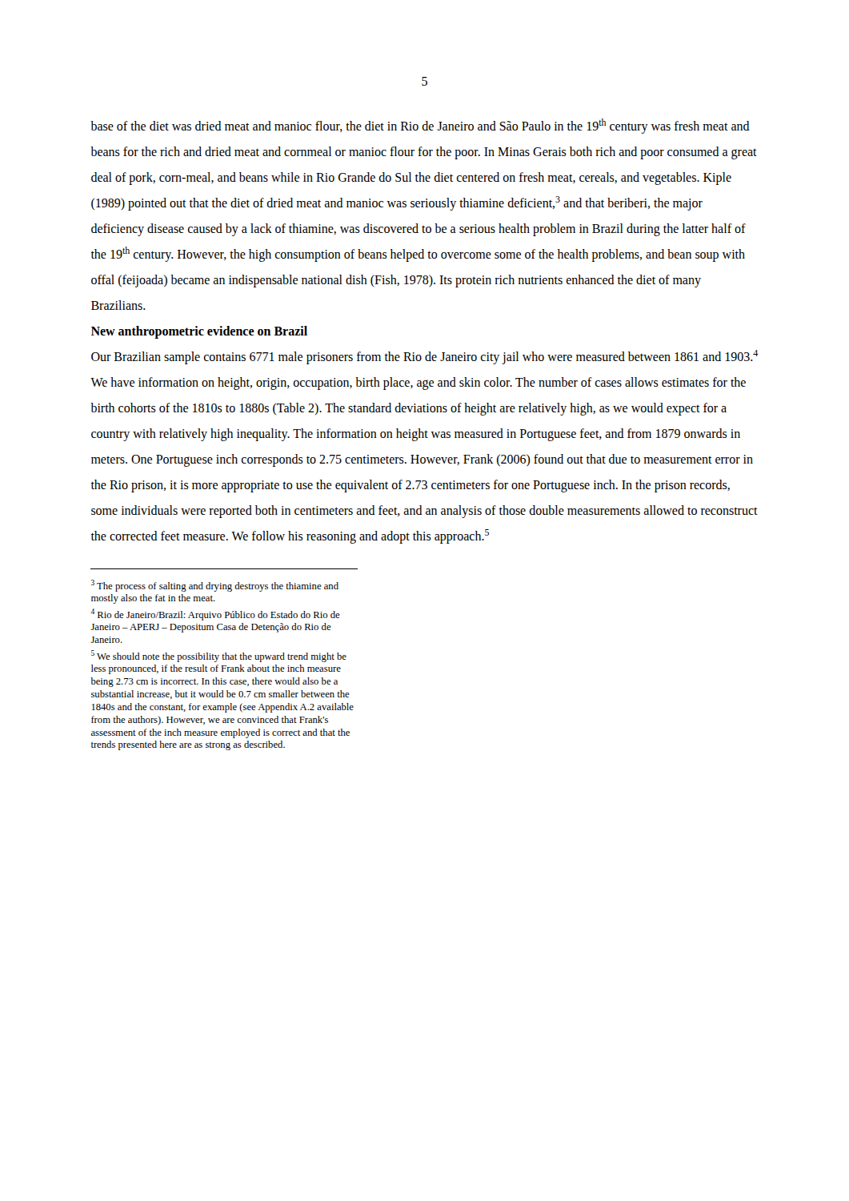5
base of the diet was dried meat and manioc flour, the diet in Rio de Janeiro and São Paulo in the 19th century was fresh meat and beans for the rich and dried meat and cornmeal or manioc flour for the poor. In Minas Gerais both rich and poor consumed a great deal of pork, corn-meal, and beans while in Rio Grande do Sul the diet centered on fresh meat, cereals, and vegetables. Kiple (1989) pointed out that the diet of dried meat and manioc was seriously thiamine deficient,3 and that beriberi, the major deficiency disease caused by a lack of thiamine, was discovered to be a serious health problem in Brazil during the latter half of the 19th century. However, the high consumption of beans helped to overcome some of the health problems, and bean soup with offal (feijoada) became an indispensable national dish (Fish, 1978). Its protein rich nutrients enhanced the diet of many Brazilians.
New anthropometric evidence on Brazil
Our Brazilian sample contains 6771 male prisoners from the Rio de Janeiro city jail who were measured between 1861 and 1903.4 We have information on height, origin, occupation, birth place, age and skin color. The number of cases allows estimates for the birth cohorts of the 1810s to 1880s (Table 2). The standard deviations of height are relatively high, as we would expect for a country with relatively high inequality. The information on height was measured in Portuguese feet, and from 1879 onwards in meters. One Portuguese inch corresponds to 2.75 centimeters. However, Frank (2006) found out that due to measurement error in the Rio prison, it is more appropriate to use the equivalent of 2.73 centimeters for one Portuguese inch. In the prison records, some individuals were reported both in centimeters and feet, and an analysis of those double measurements allowed to reconstruct the corrected feet measure. We follow his reasoning and adopt this approach.5
3 The process of salting and drying destroys the thiamine and mostly also the fat in the meat.
4 Rio de Janeiro/Brazil: Arquivo Público do Estado do Rio de Janeiro – APERJ – Depositum Casa de Detenção do Rio de Janeiro.
5 We should note the possibility that the upward trend might be less pronounced, if the result of Frank about the inch measure being 2.73 cm is incorrect. In this case, there would also be a substantial increase, but it would be 0.7 cm smaller between the 1840s and the constant, for example (see Appendix A.2 available from the authors). However, we are convinced that Frank's assessment of the inch measure employed is correct and that the trends presented here are as strong as described.